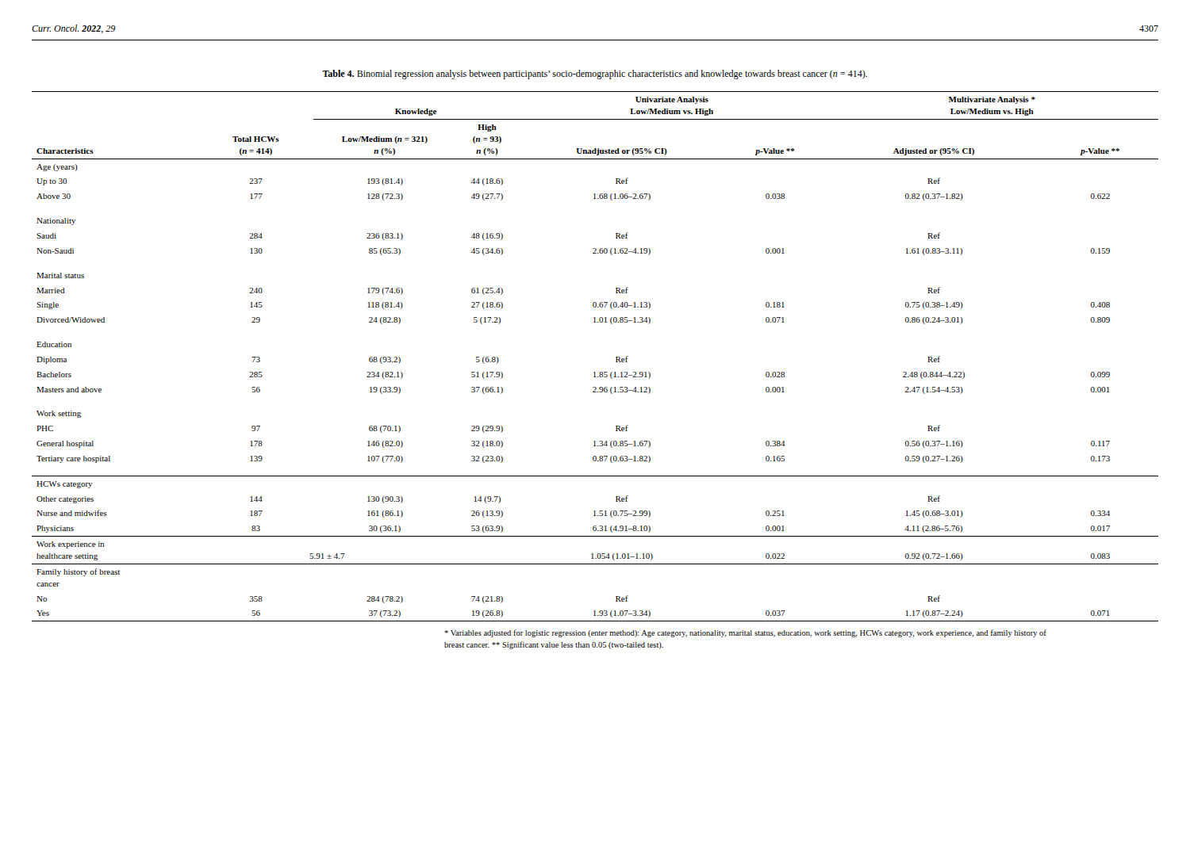Curr. Oncol. 2022, 29
4307
Table 4. Binomial regression analysis between participants’ socio-demographic characteristics and knowledge towards breast cancer (n = 414).
| Characteristics | Total HCWs ( n = 414) | Knowledge | Univariate Analysis Low/Medium vs. High | Multivariate Analysis * Low/Medium vs. High |
| --- | --- | --- | --- | --- |
| Low/Medium ( n = 321) n (%) | High ( n = 93) n (%) | Unadjusted or (95% CI) | p -Value ** | Adjusted or (95% CI) | p -Value ** |
| Age (years) | | | | | | | |
| Up to 30 | 237 | 193 (81.4) | 44 (18.6) | Ref | | Ref | |
| Above 30 | 177 | 128 (72.3) | 49 (27.7) | 1.68 (1.06–2.67) | 0.038 | 0.82 (0.37–1.82) | 0.622 |
| Nationality | | | | | | | |
| Saudi | 284 | 236 (83.1) | 48 (16.9) | Ref | | Ref | |
| Non-Saudi | 130 | 85 (65.3) | 45 (34.6) | 2.60 (1.62–4.19) | 0.001 | 1.61 (0.83–3.11) | 0.159 |
| Marital status | | | | | | | |
| Married | 240 | 179 (74.6) | 61 (25.4) | Ref | | Ref | |
| Single | 145 | 118 (81.4) | 27 (18.6) | 0.67 (0.40–1.13) | 0.181 | 0.75 (0.38–1.49) | 0.408 |
| Divorced/Widowed | 29 | 24 (82.8) | 5 (17.2) | 1.01 (0.85–1.34) | 0.071 | 0.86 (0.24–3.01) | 0.809 |
| Education | | | | | | | |
| Diploma | 73 | 68 (93.2) | 5 (6.8) | Ref | | Ref | |
| Bachelors | 285 | 234 (82.1) | 51 (17.9) | 1.85 (1.12–2.91) | 0.028 | 2.48 (0.844–4.22) | 0.099 |
| Masters and above | 56 | 19 (33.9) | 37 (66.1) | 2.96 (1.53–4.12) | 0.001 | 2.47 (1.54–4.53) | 0.001 |
| Work setting | | | | | | | |
| PHC | 97 | 68 (70.1) | 29 (29.9) | Ref | | Ref | |
| General hospital | 178 | 146 (82.0) | 32 (18.0) | 1.34 (0.85–1.67) | 0.384 | 0.56 (0.37–1.16) | 0.117 |
| Tertiary care hospital | 139 | 107 (77.0) | 32 (23.0) | 0.87 (0.63–1.82) | 0.165 | 0.59 (0.27–1.26) | 0.173 |
| HCWs category | | | | | | | |
| Other categories | 144 | 130 (90.3) | 14 (9.7) | Ref | | Ref | |
| Nurse and midwifes | 187 | 161 (86.1) | 26 (13.9) | 1.51 (0.75–2.99) | 0.251 | 1.45 (0.68–3.01) | 0.334 |
| Physicians | 83 | 30 (36.1) | 53 (63.9) | 6.31 (4.91–8.10) | 0.001 | 4.11 (2.86–5.76) | 0.017 |
| Work experience in healthcare setting | 5.91 ± 4.7 | | 1.054 (1.01–1.10) | 0.022 | 0.92 (0.72–1.66) | 0.083 |
| Family history of breast cancer | | | | | | | |
| No | 358 | 284 (78.2) | 74 (21.8) | Ref | | Ref | |
| Yes | 56 | 37 (73.2) | 19 (26.8) | 1.93 (1.07–3.34) | 0.037 | 1.17 (0.87–2.24) | 0.071 |
* Variables adjusted for logistic regression (enter method): Age category, nationality, marital status, education, work setting, HCWs category, work experience, and family history of breast cancer. ** Significant value less than 0.05 (two-tailed test).